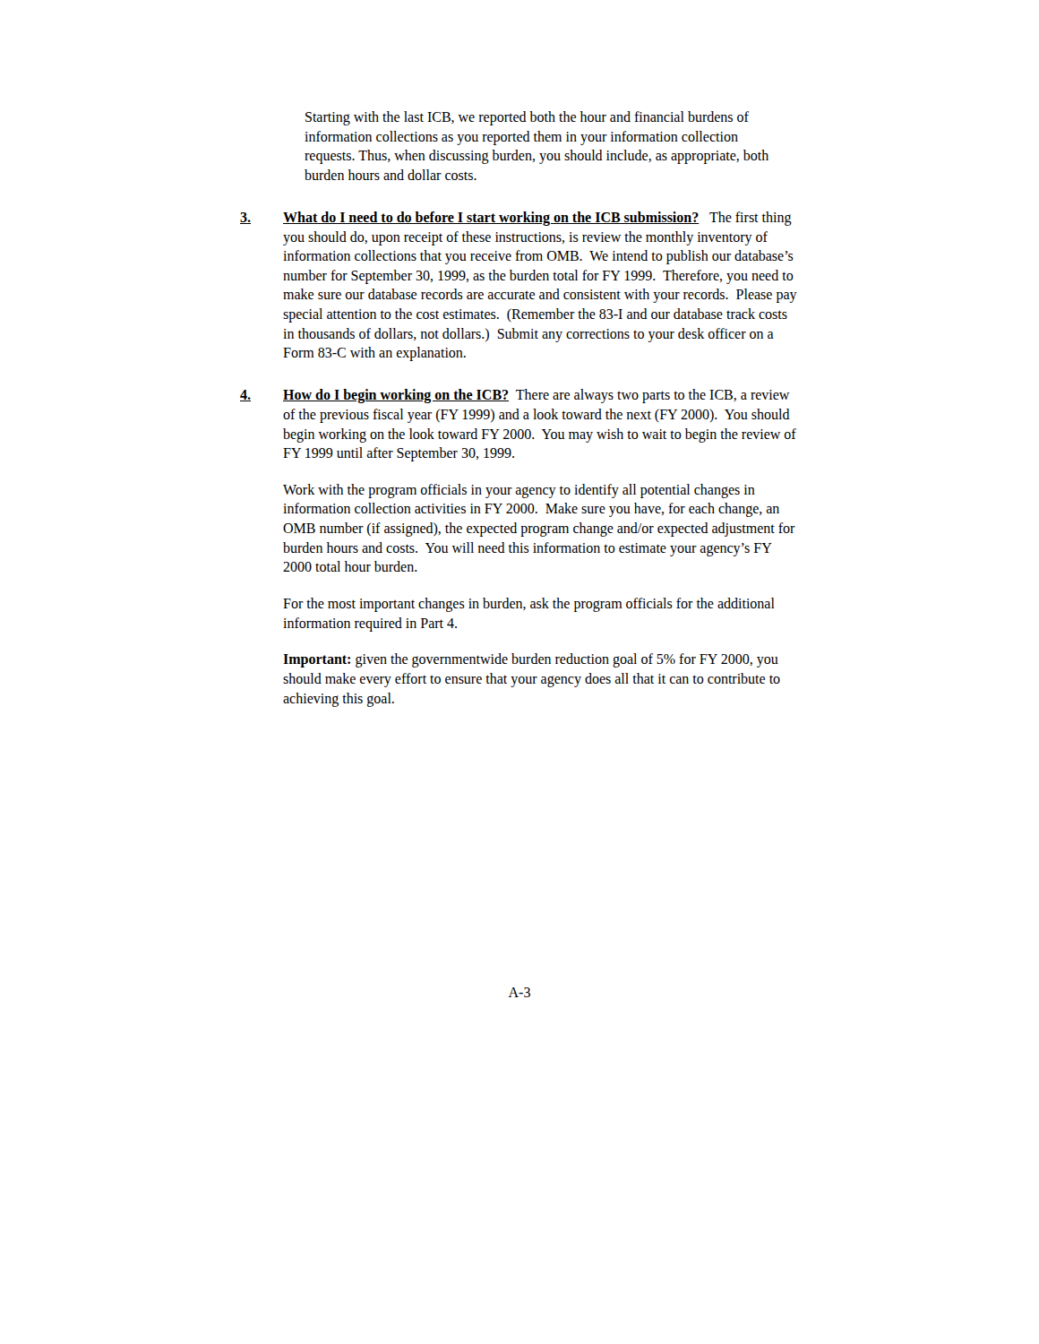Starting with the last ICB, we reported both the hour and financial burdens of information collections as you reported them in your information collection requests. Thus, when discussing burden, you should include, as appropriate, both burden hours and dollar costs.
3.
What do I need to do before I start working on the ICB submission? The first thing you should do, upon receipt of these instructions, is review the monthly inventory of information collections that you receive from OMB. We intend to publish our database’s number for September 30, 1999, as the burden total for FY 1999. Therefore, you need to make sure our database records are accurate and consistent with your records. Please pay special attention to the cost estimates. (Remember the 83-I and our database track costs in thousands of dollars, not dollars.) Submit any corrections to your desk officer on a Form 83-C with an explanation.
4.
How do I begin working on the ICB? There are always two parts to the ICB, a review of the previous fiscal year (FY 1999) and a look toward the next (FY 2000). You should begin working on the look toward FY 2000. You may wish to wait to begin the review of FY 1999 until after September 30, 1999.
Work with the program officials in your agency to identify all potential changes in information collection activities in FY 2000. Make sure you have, for each change, an OMB number (if assigned), the expected program change and/or expected adjustment for burden hours and costs. You will need this information to estimate your agency’s FY 2000 total hour burden.
For the most important changes in burden, ask the program officials for the additional information required in Part 4.
Important: given the governmentwide burden reduction goal of 5% for FY 2000, you should make every effort to ensure that your agency does all that it can to contribute to achieving this goal.
A-3